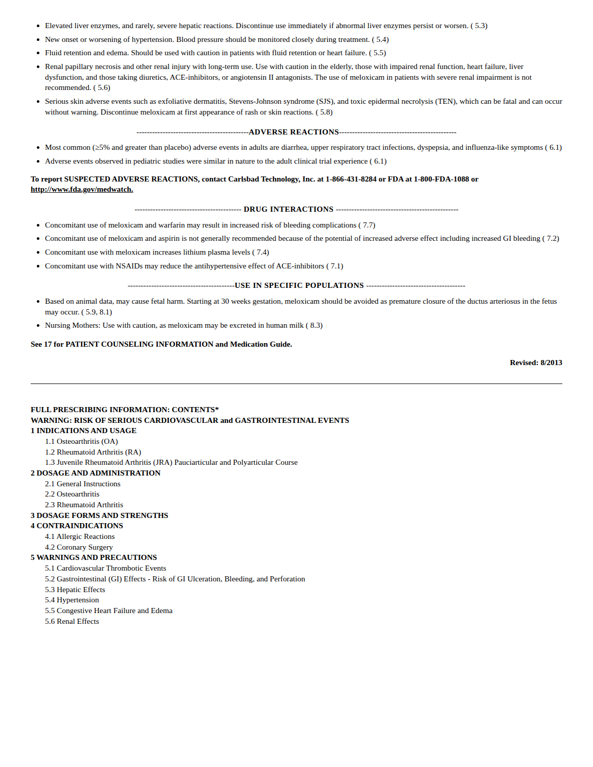Elevated liver enzymes, and rarely, severe hepatic reactions. Discontinue use immediately if abnormal liver enzymes persist or worsen. ( 5.3)
New onset or worsening of hypertension. Blood pressure should be monitored closely during treatment. ( 5.4)
Fluid retention and edema. Should be used with caution in patients with fluid retention or heart failure. ( 5.5)
Renal papillary necrosis and other renal injury with long-term use. Use with caution in the elderly, those with impaired renal function, heart failure, liver dysfunction, and those taking diuretics, ACE-inhibitors, or angiotensin II antagonists. The use of meloxicam in patients with severe renal impairment is not recommended. ( 5.6)
Serious skin adverse events such as exfoliative dermatitis, Stevens-Johnson syndrome (SJS), and toxic epidermal necrolysis (TEN), which can be fatal and can occur without warning. Discontinue meloxicam at first appearance of rash or skin reactions. ( 5.8)
-------------------------------------------ADVERSE REACTIONS---------------------------------------------
Most common (≥5% and greater than placebo) adverse events in adults are diarrhea, upper respiratory tract infections, dyspepsia, and influenza-like symptoms ( 6.1)
Adverse events observed in pediatric studies were similar in nature to the adult clinical trial experience ( 6.1)
To report SUSPECTED ADVERSE REACTIONS, contact Carlsbad Technology, Inc. at 1-866-431-8284 or FDA at 1-800-FDA-1088 or http://www.fda.gov/medwatch.
----------------------------------------- DRUG INTERACTIONS -----------------------------------------------
Concomitant use of meloxicam and warfarin may result in increased risk of bleeding complications ( 7.7)
Concomitant use of meloxicam and aspirin is not generally recommended because of the potential of increased adverse effect including increased GI bleeding ( 7.2)
Concomitant use with meloxicam increases lithium plasma levels ( 7.4)
Concomitant use with NSAIDs may reduce the antihypertensive effect of ACE-inhibitors ( 7.1)
-----------------------------------------USE IN SPECIFIC POPULATIONS --------------------------------------
Based on animal data, may cause fetal harm. Starting at 30 weeks gestation, meloxicam should be avoided as premature closure of the ductus arteriosus in the fetus may occur. ( 5.9, 8.1)
Nursing Mothers: Use with caution, as meloxicam may be excreted in human milk ( 8.3)
See 17 for PATIENT COUNSELING INFORMATION and Medication Guide.
Revised: 8/2013
FULL PRESCRIBING INFORMATION: CONTENTS*
WARNING: RISK OF SERIOUS CARDIOVASCULAR and GASTROINTESTINAL EVENTS
1 INDICATIONS AND USAGE
1.1 Osteoarthritis (OA)
1.2 Rheumatoid Arthritis (RA)
1.3 Juvenile Rheumatoid Arthritis (JRA) Pauciarticular and Polyarticular Course
2 DOSAGE AND ADMINISTRATION
2.1 General Instructions
2.2 Osteoarthritis
2.3 Rheumatoid Arthritis
3 DOSAGE FORMS AND STRENGTHS
4 CONTRAINDICATIONS
4.1 Allergic Reactions
4.2 Coronary Surgery
5 WARNINGS AND PRECAUTIONS
5.1 Cardiovascular Thrombotic Events
5.2 Gastrointestinal (GI) Effects - Risk of GI Ulceration, Bleeding, and Perforation
5.3 Hepatic Effects
5.4 Hypertension
5.5 Congestive Heart Failure and Edema
5.6 Renal Effects